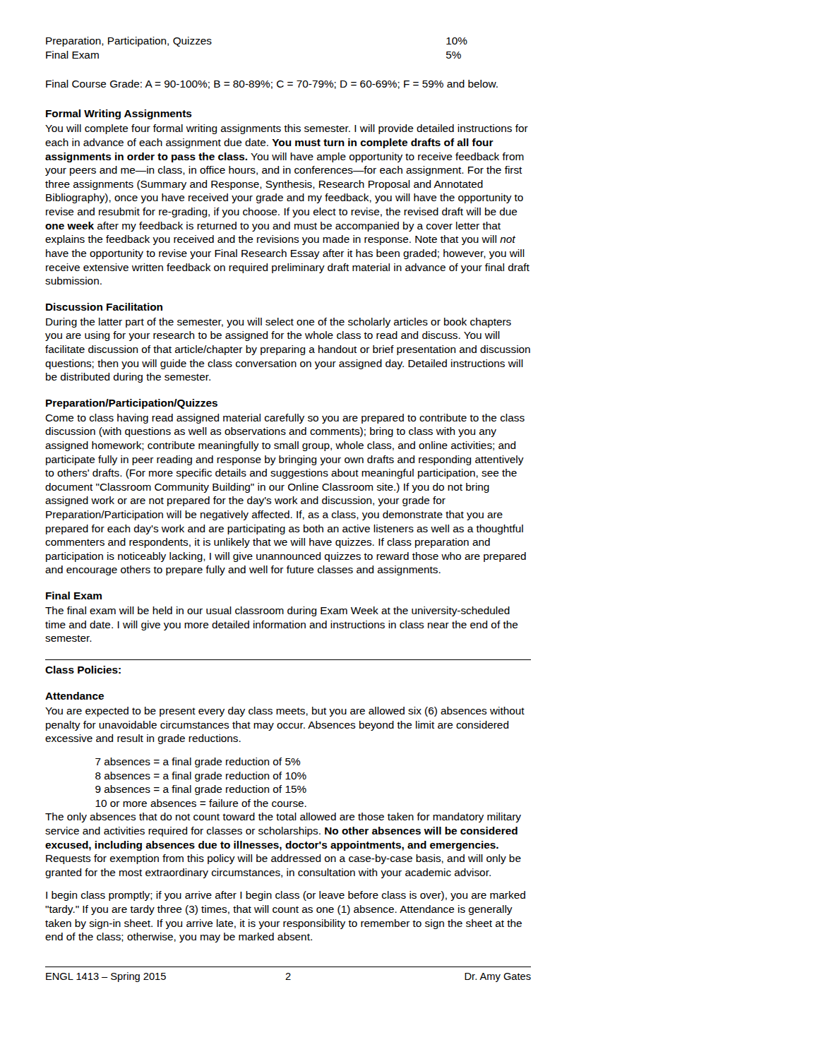| Preparation, Participation, Quizzes | 10% |
| Final Exam | 5% |
Final Course Grade: A = 90-100%; B = 80-89%; C = 70-79%; D = 60-69%; F = 59% and below.
Formal Writing Assignments
You will complete four formal writing assignments this semester. I will provide detailed instructions for each in advance of each assignment due date. You must turn in complete drafts of all four assignments in order to pass the class. You will have ample opportunity to receive feedback from your peers and me—in class, in office hours, and in conferences—for each assignment. For the first three assignments (Summary and Response, Synthesis, Research Proposal and Annotated Bibliography), once you have received your grade and my feedback, you will have the opportunity to revise and resubmit for re-grading, if you choose. If you elect to revise, the revised draft will be due one week after my feedback is returned to you and must be accompanied by a cover letter that explains the feedback you received and the revisions you made in response. Note that you will not have the opportunity to revise your Final Research Essay after it has been graded; however, you will receive extensive written feedback on required preliminary draft material in advance of your final draft submission.
Discussion Facilitation
During the latter part of the semester, you will select one of the scholarly articles or book chapters you are using for your research to be assigned for the whole class to read and discuss. You will facilitate discussion of that article/chapter by preparing a handout or brief presentation and discussion questions; then you will guide the class conversation on your assigned day. Detailed instructions will be distributed during the semester.
Preparation/Participation/Quizzes
Come to class having read assigned material carefully so you are prepared to contribute to the class discussion (with questions as well as observations and comments); bring to class with you any assigned homework; contribute meaningfully to small group, whole class, and online activities; and participate fully in peer reading and response by bringing your own drafts and responding attentively to others' drafts. (For more specific details and suggestions about meaningful participation, see the document "Classroom Community Building" in our Online Classroom site.) If you do not bring assigned work or are not prepared for the day's work and discussion, your grade for Preparation/Participation will be negatively affected. If, as a class, you demonstrate that you are prepared for each day's work and are participating as both an active listeners as well as a thoughtful commenters and respondents, it is unlikely that we will have quizzes. If class preparation and participation is noticeably lacking, I will give unannounced quizzes to reward those who are prepared and encourage others to prepare fully and well for future classes and assignments.
Final Exam
The final exam will be held in our usual classroom during Exam Week at the university-scheduled time and date. I will give you more detailed information and instructions in class near the end of the semester.
Class Policies:
Attendance
You are expected to be present every day class meets, but you are allowed six (6) absences without penalty for unavoidable circumstances that may occur. Absences beyond the limit are considered excessive and result in grade reductions.
7 absences = a final grade reduction of 5%
8 absences = a final grade reduction of 10%
9 absences = a final grade reduction of 15%
10 or more absences = failure of the course.
The only absences that do not count toward the total allowed are those taken for mandatory military service and activities required for classes or scholarships. No other absences will be considered excused, including absences due to illnesses, doctor's appointments, and emergencies. Requests for exemption from this policy will be addressed on a case-by-case basis, and will only be granted for the most extraordinary circumstances, in consultation with your academic advisor.
I begin class promptly; if you arrive after I begin class (or leave before class is over), you are marked "tardy." If you are tardy three (3) times, that will count as one (1) absence. Attendance is generally taken by sign-in sheet. If you arrive late, it is your responsibility to remember to sign the sheet at the end of the class; otherwise, you may be marked absent.
ENGL 1413 – Spring 2015
2
Dr. Amy Gates